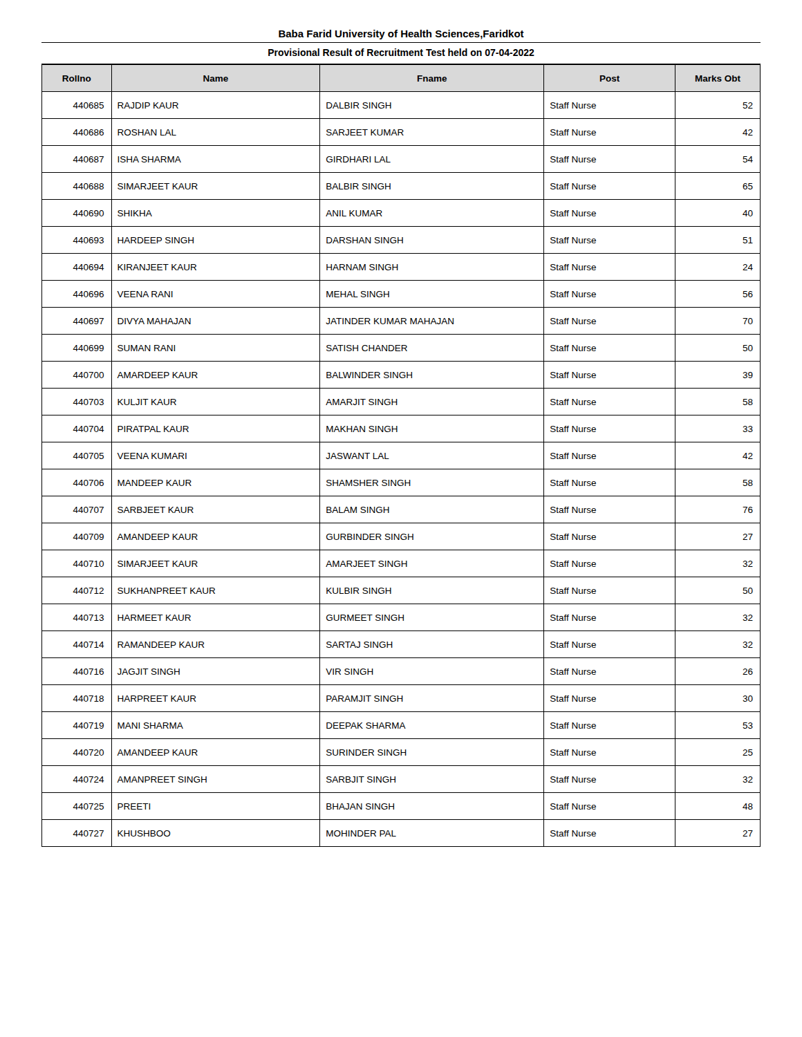Baba Farid University of Health Sciences,Faridkot
Provisional Result of Recruitment Test held on 07-04-2022
| Rollno | Name | Fname | Post | Marks Obt |
| --- | --- | --- | --- | --- |
| 440685 | RAJDIP KAUR | DALBIR SINGH | Staff Nurse | 52 |
| 440686 | ROSHAN LAL | SARJEET KUMAR | Staff Nurse | 42 |
| 440687 | ISHA SHARMA | GIRDHARI LAL | Staff Nurse | 54 |
| 440688 | SIMARJEET KAUR | BALBIR SINGH | Staff Nurse | 65 |
| 440690 | SHIKHA | ANIL KUMAR | Staff Nurse | 40 |
| 440693 | HARDEEP SINGH | DARSHAN SINGH | Staff Nurse | 51 |
| 440694 | KIRANJEET KAUR | HARNAM SINGH | Staff Nurse | 24 |
| 440696 | VEENA RANI | MEHAL SINGH | Staff Nurse | 56 |
| 440697 | DIVYA MAHAJAN | JATINDER KUMAR MAHAJAN | Staff Nurse | 70 |
| 440699 | SUMAN RANI | SATISH CHANDER | Staff Nurse | 50 |
| 440700 | AMARDEEP KAUR | BALWINDER SINGH | Staff Nurse | 39 |
| 440703 | KULJIT KAUR | AMARJIT SINGH | Staff Nurse | 58 |
| 440704 | PIRATPAL KAUR | MAKHAN SINGH | Staff Nurse | 33 |
| 440705 | VEENA KUMARI | JASWANT LAL | Staff Nurse | 42 |
| 440706 | MANDEEP KAUR | SHAMSHER SINGH | Staff Nurse | 58 |
| 440707 | SARBJEET KAUR | BALAM SINGH | Staff Nurse | 76 |
| 440709 | AMANDEEP KAUR | GURBINDER SINGH | Staff Nurse | 27 |
| 440710 | SIMARJEET KAUR | AMARJEET SINGH | Staff Nurse | 32 |
| 440712 | SUKHANPREET KAUR | KULBIR SINGH | Staff Nurse | 50 |
| 440713 | HARMEET KAUR | GURMEET SINGH | Staff Nurse | 32 |
| 440714 | RAMANDEEP KAUR | SARTAJ SINGH | Staff Nurse | 32 |
| 440716 | JAGJIT SINGH | VIR SINGH | Staff Nurse | 26 |
| 440718 | HARPREET KAUR | PARAMJIT SINGH | Staff Nurse | 30 |
| 440719 | MANI SHARMA | DEEPAK SHARMA | Staff Nurse | 53 |
| 440720 | AMANDEEP KAUR | SURINDER SINGH | Staff Nurse | 25 |
| 440724 | AMANPREET SINGH | SARBJIT SINGH | Staff Nurse | 32 |
| 440725 | PREETI | BHAJAN SINGH | Staff Nurse | 48 |
| 440727 | KHUSHBOO | MOHINDER PAL | Staff Nurse | 27 |